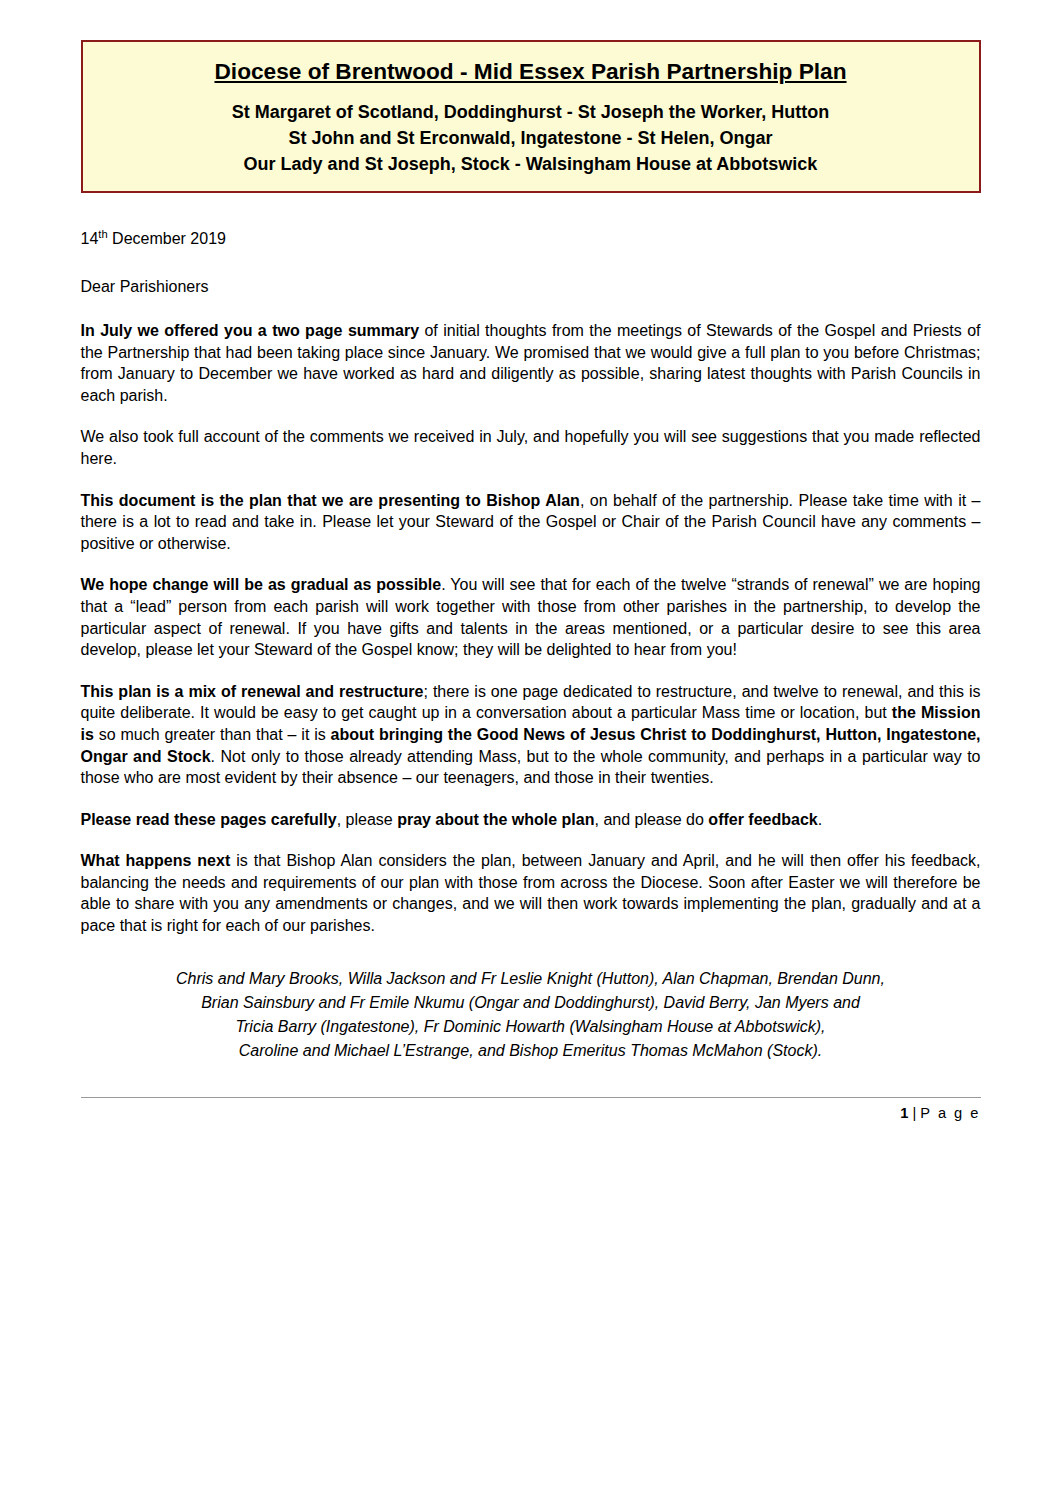Diocese of Brentwood - Mid Essex Parish Partnership Plan
St Margaret of Scotland, Doddinghurst - St Joseph the Worker, Hutton
St John and St Erconwald, Ingatestone - St Helen, Ongar
Our Lady and St Joseph, Stock - Walsingham House at Abbotswick
14th December 2019
Dear Parishioners
In July we offered you a two page summary of initial thoughts from the meetings of Stewards of the Gospel and Priests of the Partnership that had been taking place since January. We promised that we would give a full plan to you before Christmas; from January to December we have worked as hard and diligently as possible, sharing latest thoughts with Parish Councils in each parish.
We also took full account of the comments we received in July, and hopefully you will see suggestions that you made reflected here.
This document is the plan that we are presenting to Bishop Alan, on behalf of the partnership. Please take time with it – there is a lot to read and take in. Please let your Steward of the Gospel or Chair of the Parish Council have any comments – positive or otherwise.
We hope change will be as gradual as possible. You will see that for each of the twelve “strands of renewal” we are hoping that a “lead” person from each parish will work together with those from other parishes in the partnership, to develop the particular aspect of renewal. If you have gifts and talents in the areas mentioned, or a particular desire to see this area develop, please let your Steward of the Gospel know; they will be delighted to hear from you!
This plan is a mix of renewal and restructure; there is one page dedicated to restructure, and twelve to renewal, and this is quite deliberate. It would be easy to get caught up in a conversation about a particular Mass time or location, but the Mission is so much greater than that – it is about bringing the Good News of Jesus Christ to Doddinghurst, Hutton, Ingatestone, Ongar and Stock. Not only to those already attending Mass, but to the whole community, and perhaps in a particular way to those who are most evident by their absence – our teenagers, and those in their twenties.
Please read these pages carefully, please pray about the whole plan, and please do offer feedback.
What happens next is that Bishop Alan considers the plan, between January and April, and he will then offer his feedback, balancing the needs and requirements of our plan with those from across the Diocese. Soon after Easter we will therefore be able to share with you any amendments or changes, and we will then work towards implementing the plan, gradually and at a pace that is right for each of our parishes.
Chris and Mary Brooks, Willa Jackson and Fr Leslie Knight (Hutton), Alan Chapman, Brendan Dunn,
Brian Sainsbury and Fr Emile Nkumu (Ongar and Doddinghurst), David Berry, Jan Myers and
Tricia Barry (Ingatestone), Fr Dominic Howarth (Walsingham House at Abbotswick),
Caroline and Michael L’Estrange, and Bishop Emeritus Thomas McMahon (Stock).
1 | P a g e